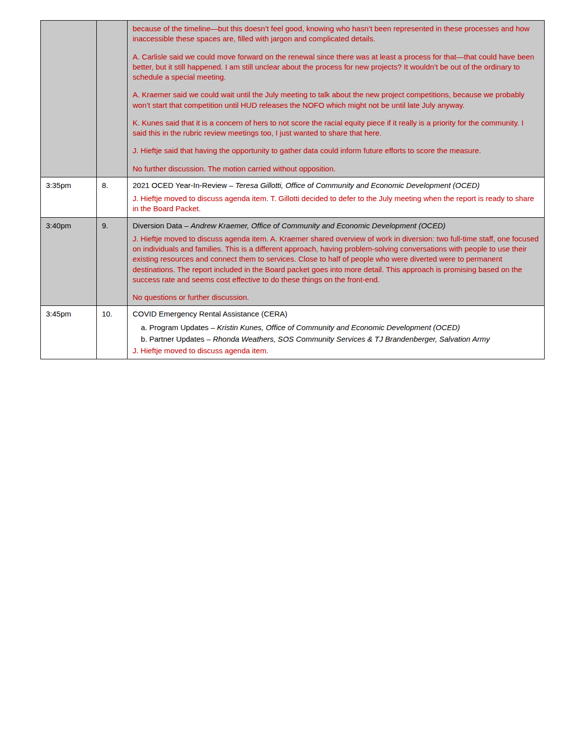| | | because of the timeline—but this doesn’t feel good, knowing who hasn’t been represented in these processes and how inaccessible these spaces are, filled with jargon and complicated details. A. Carlisle said we could move forward on the renewal since there was at least a process for that—that could have been better, but it still happened. I am still unclear about the process for new projects? It wouldn’t be out of the ordinary to schedule a special meeting. A. Kraemer said we could wait until the July meeting to talk about the new project competitions, because we probably won’t start that competition until HUD releases the NOFO which might not be until late July anyway. K. Kunes said that it is a concern of hers to not score the racial equity piece if it really is a priority for the community. I said this in the rubric review meetings too, I just wanted to share that here. J. Hieftje said that having the opportunity to gather data could inform future efforts to score the measure. No further discussion. The motion carried without opposition. |
| 3:35pm | 8. | 2021 OCED Year-In-Review – Teresa Gillotti, Office of Community and Economic Development (OCED) J. Hieftje moved to discuss agenda item. T. Gillotti decided to defer to the July meeting when the report is ready to share in the Board Packet. |
| 3:40pm | 9. | Diversion Data – Andrew Kraemer, Office of Community and Economic Development (OCED) J. Hieftje moved to discuss agenda item. A. Kraemer shared overview of work in diversion: two full-time staff, one focused on individuals and families. This is a different approach, having problem-solving conversations with people to use their existing resources and connect them to services. Close to half of people who were diverted were to permanent destinations. The report included in the Board packet goes into more detail. This approach is promising based on the success rate and seems cost effective to do these things on the front-end. No questions or further discussion. |
| 3:45pm | 10. | COVID Emergency Rental Assistance (CERA) Program Updates – Kristin Kunes, Office of Community and Economic Development (OCED) Partner Updates – Rhonda Weathers, SOS Community Services & TJ Brandenberger, Salvation Army J. Hieftje moved to discuss agenda item. |